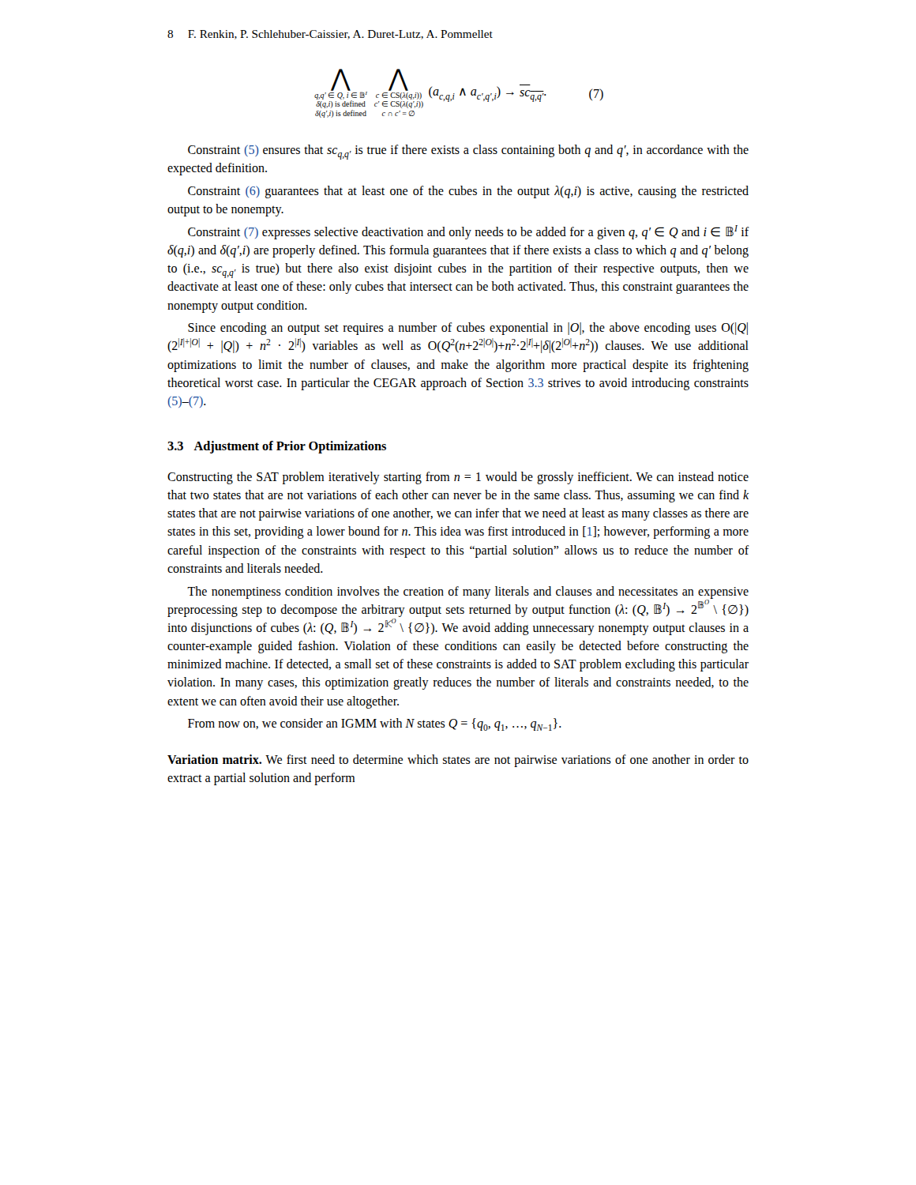8 F. Renkin, P. Schlehuber-Caissier, A. Duret-Lutz, A. Pommellet
⋀ q,q′ ∈ Q, i ∈ 𝔹I
δ(q,i) is defined
δ(q′,i) is defined ⋀ c ∈ CS(λ(q,i))
c′ ∈ CS(λ(q′,i))
c ∩ c′ = ∅ (ac,q,i ∧ ac′,q′,i) → scq,q′.
(7)
Constraint (5) ensures that scq,q′ is true if there exists a class containing both q and q′, in accordance with the expected definition.
Constraint (6) guarantees that at least one of the cubes in the output λ(q,i) is active, causing the restricted output to be nonempty.
Constraint (7) expresses selective deactivation and only needs to be added for a given q, q′ ∈ Q and i ∈ 𝔹I if δ(q,i) and δ(q′,i) are properly defined. This formula guarantees that if there exists a class to which q and q′ belong to (i.e., scq,q′ is true) but there also exist disjoint cubes in the partition of their respective outputs, then we deactivate at least one of these: only cubes that intersect can be both activated. Thus, this constraint guarantees the nonempty output condition.
Since encoding an output set requires a number of cubes exponential in |O|, the above encoding uses O(|Q|(2|I|+|O| + |Q|) + n2 · 2|I|) variables as well as O(Q2(n+22|O|)+n2·2|I|+|δ|(2|O|+n2)) clauses. We use additional optimizations to limit the number of clauses, and make the algorithm more practical despite its frightening theoretical worst case. In particular the CEGAR approach of Section 3.3 strives to avoid introducing constraints (5)–(7).
3.3 Adjustment of Prior Optimizations
Constructing the SAT problem iteratively starting from n = 1 would be grossly inefficient. We can instead notice that two states that are not variations of each other can never be in the same class. Thus, assuming we can find k states that are not pairwise variations of one another, we can infer that we need at least as many classes as there are states in this set, providing a lower bound for n. This idea was first introduced in [1]; however, performing a more careful inspection of the constraints with respect to this “partial solution” allows us to reduce the number of constraints and literals needed.
The nonemptiness condition involves the creation of many literals and clauses and necessitates an expensive preprocessing step to decompose the arbitrary output sets returned by output function (λ: (Q, 𝔹I) → 2𝔹O \ {∅}) into disjunctions of cubes (λ: (Q, 𝔹I) → 2𝕂O \ {∅}). We avoid adding unnecessary nonempty output clauses in a counter-example guided fashion. Violation of these conditions can easily be detected before constructing the minimized machine. If detected, a small set of these constraints is added to SAT problem excluding this particular violation. In many cases, this optimization greatly reduces the number of literals and constraints needed, to the extent we can often avoid their use altogether.
From now on, we consider an IGMM with N states Q = {q0, q1, …, qN−1}.
Variation matrix. We first need to determine which states are not pairwise variations of one another in order to extract a partial solution and perform